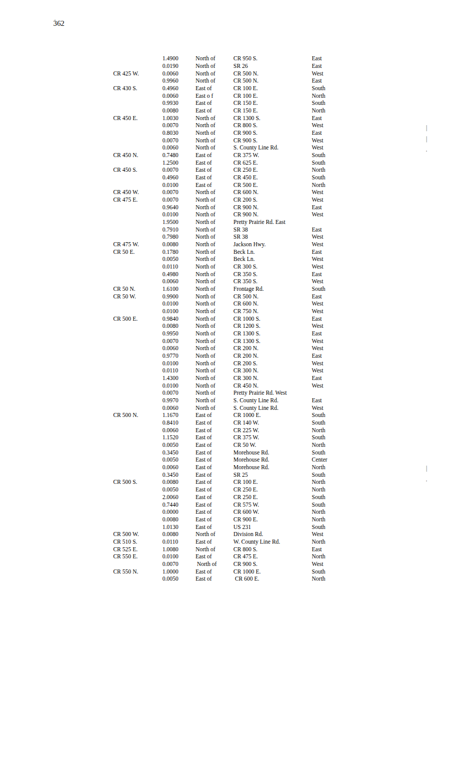.
362
|
|
.
|
.
| | 1.4900 | North of | CR 950 S. | East |
| | 0.0190 | North of | SR 26 | East |
| CR 425 W. | 0.0060 | North of | CR 500 N. | West |
| | 0.9960 | North of | CR 500 N. | East |
| CR 430 S. | 0.4960 | East of | CR 100 E. | South |
| | 0.0060 | East o f | CR 100 E. | North |
| | 0.9930 | East of | CR 150 E. | South |
| | 0.0080 | East of | CR 150 E. | North |
| CR 450 E. | 1.0030 | North of | CR 1300 S. | East |
| | 0.0070 | North of | CR 800 S. | West |
| | 0.8030 | North of | CR 900 S. | East |
| | 0.0070 | North of | CR 900 S. | West |
| | 0.0060 | North of | S. County Line Rd. | West |
| CR 450 N. | 0.7480 | East of | CR 375 W. | South |
| | 1.2500 | East of | CR 625 E. | South |
| CR 450 S. | 0.0070 | East of | CR 250 E. | North |
| | 0.4960 | East of | CR 450 E. | South |
| | 0.0100 | East of | CR 500 E. | North |
| CR 450 W. | 0.0070 | North of | CR 600 N. | West |
| CR 475 E. | 0.0070 | North of | CR 200 S. | West |
| | 0.9640 | North of | CR 900 N. | East |
| | 0.0100 | North of | CR 900 N. | West |
| | 1.9500 | North of | Pretty Prairie Rd. East | |
| | 0.7910 | North of | SR 38 | East |
| | 0.7980 | North of | SR 38 | West |
| CR 475 W. | 0.0080 | North of | Jackson Hwy. | West |
| CR 50 E. | 0.1780 | North of | Beck Ln. | East |
| | 0.0050 | North of | Beck Ln. | West |
| | 0.0110 | North of | CR 300 S. | West |
| | 0.4980 | North of | CR 350 S. | East |
| | 0.0060 | North of | CR 350 S. | West |
| CR 50 N. | 1.6100 | North of | Frontage Rd. | South |
| CR 50 W. | 0.9900 | North of | CR 500 N. | East |
| | 0.0100 | North of | CR 600 N. | West |
| | 0.0100 | North of | CR 750 N. | West |
| CR 500 E. | 0.9840 | North of | CR 1000 S. | East |
| | 0.0080 | North of | CR 1200 S. | West |
| | 0.9950 | North of | CR 1300 S. | East |
| | 0.0070 | North of | CR 1300 S. | West |
| | 0.0060 | North of | CR 200 N. | West |
| | 0.9770 | North of | CR 200 N. | East |
| | 0.0100 | North of | CR 200 S. | West |
| | 0.0110 | North of | CR 300 N. | West |
| | 1.4300 | North of | CR 300 N. | East |
| | 0.0100 | North of | CR 450 N. | West |
| | 0.0070 | North of | Pretty Prairie Rd. West | |
| | 0.9970 | North of | S. County Line Rd. | East |
| | 0.0060 | North of | S. County Line Rd. | West |
| CR 500 N. | 1.1670 | East of | CR 1000 E. | South |
| | 0.8410 | East of | CR 140 W. | South |
| | 0.0060 | East of | CR 225 W. | North |
| | 1.1520 | East of | CR 375 W. | South |
| | 0.0050 | East of | CR 50 W. | North |
| | 0.3450 | East of | Morehouse Rd. | South |
| | 0.0050 | East of | Morehouse Rd. | Center |
| | 0.0060 | East of | Morehouse Rd. | North |
| | 0.3450 | East of | SR 25 | South |
| CR 500 S. | 0.0080 | East of | CR 100 E. | North |
| | 0.0050 | East of | CR 250 E. | North |
| | 2.0060 | East of | CR 250 E. | South |
| | 0.7440 | East of | CR 575 W. | South |
| | 0.0000 | East of | CR 600 W. | North |
| | 0.0080 | East of | CR 900 E. | North |
| | 1.0130 | East of | US 231 | South |
| CR 500 W. | 0.0080 | North of | Division Rd. | West |
| CR 510 S. | 0.0110 | East of | W. County Line Rd. | North |
| CR 525 E. | 1.0080 | North of | CR 800 S. | East |
| CR 550 E. | 0.0100 | East of | CR 475 E. | North |
| | 0.0070 | North of | CR 900 S. | West |
| CR 550 N. | 1.0000 | East of | CR 1000 E. | South |
| | 0.0050 | East of | CR 600 E. | North |